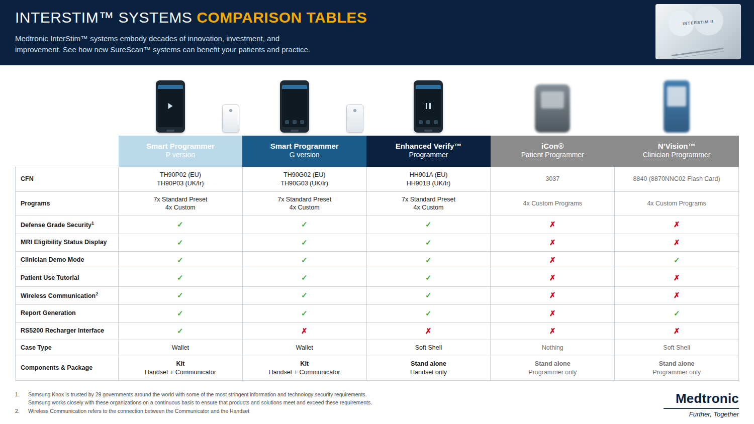InterStim™ Systems Comparison Tables
Medtronic InterStim™ systems embody decades of innovation, investment, and
improvement. See how new SureScan™ systems can benefit your patients and practice.
| | Smart Programmer P version | Smart Programmer G version | Enhanced Verify™ Programmer | iCon® Patient Programmer | N’Vision™ Clinician Programmer |
| --- | --- | --- | --- | --- | --- |
| CFN | TH90P02 (EU) TH90P03 (UK/Ir) | TH90G02 (EU) TH90G03 (UK/Ir) | HH901A (EU) HH901B (UK/Ir) | 3037 | 8840 (8870NNC02 Flash Card) |
| Programs | 7x Standard Preset 4x Custom | 7x Standard Preset 4x Custom | 7x Standard Preset 4x Custom | 4x Custom Programs | 4x Custom Programs |
| Defense Grade Security 1 | ✓ | ✓ | ✓ | ✗ | ✗ |
| MRI Eligibility Status Display | ✓ | ✓ | ✓ | ✗ | ✗ |
| Clinician Demo Mode | ✓ | ✓ | ✓ | ✗ | ✓ |
| Patient Use Tutorial | ✓ | ✓ | ✓ | ✗ | ✗ |
| Wireless Communication 2 | ✓ | ✓ | ✓ | ✗ | ✗ |
| Report Generation | ✓ | ✓ | ✓ | ✗ | ✓ |
| RS5200 Recharger Interface | ✓ | ✗ | ✗ | ✗ | ✗ |
| Case Type | Wallet | Wallet | Soft Shell | Nothing | Soft Shell |
| Components & Package | Kit Handset + Communicator | Kit Handset + Communicator | Stand alone Handset only | Stand alone Programmer only | Stand alone Programmer only |
Samsung Knox is trusted by 29 governments around the world with some of the most stringent information and technology security requirements.
Samsung works closely with these organizations on a continuous basis to ensure that products and solutions meet and exceed these requirements.
Wireless Communication refers to the connection between the Communicator and the Handset
Medtronic
Further, Together